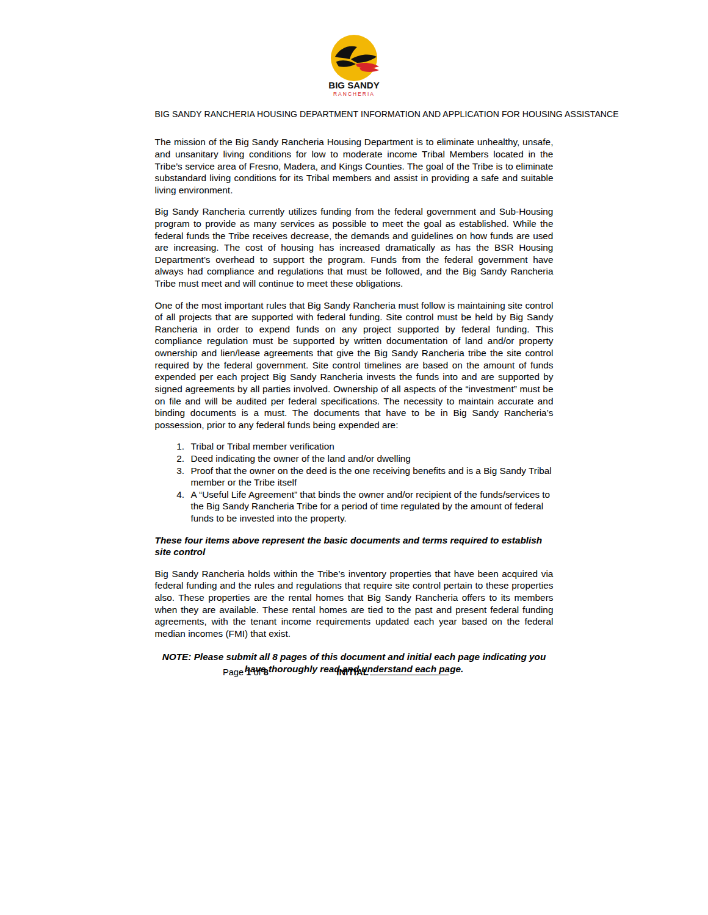BIG SANDY RANCHERIA
BIG SANDY RANCHERIA HOUSING DEPARTMENT INFORMATION AND APPLICATION FOR HOUSING ASSISTANCE
The mission of the Big Sandy Rancheria Housing Department is to eliminate unhealthy, unsafe, and unsanitary living conditions for low to moderate income Tribal Members located in the Tribe’s service area of Fresno, Madera, and Kings Counties. The goal of the Tribe is to eliminate substandard living conditions for its Tribal members and assist in providing a safe and suitable living environment.
Big Sandy Rancheria currently utilizes funding from the federal government and Sub-Housing program to provide as many services as possible to meet the goal as established. While the federal funds the Tribe receives decrease, the demands and guidelines on how funds are used are increasing. The cost of housing has increased dramatically as has the BSR Housing Department’s overhead to support the program. Funds from the federal government have always had compliance and regulations that must be followed, and the Big Sandy Rancheria Tribe must meet and will continue to meet these obligations.
One of the most important rules that Big Sandy Rancheria must follow is maintaining site control of all projects that are supported with federal funding. Site control must be held by Big Sandy Rancheria in order to expend funds on any project supported by federal funding. This compliance regulation must be supported by written documentation of land and/or property ownership and lien/lease agreements that give the Big Sandy Rancheria tribe the site control required by the federal government. Site control timelines are based on the amount of funds expended per each project Big Sandy Rancheria invests the funds into and are supported by signed agreements by all parties involved. Ownership of all aspects of the “investment” must be on file and will be audited per federal specifications. The necessity to maintain accurate and binding documents is a must. The documents that have to be in Big Sandy Rancheria’s possession, prior to any federal funds being expended are:
Tribal or Tribal member verification
Deed indicating the owner of the land and/or dwelling
Proof that the owner on the deed is the one receiving benefits and is a Big Sandy Tribal member or the Tribe itself
A “Useful Life Agreement” that binds the owner and/or recipient of the funds/services to the Big Sandy Rancheria Tribe for a period of time regulated by the amount of federal funds to be invested into the property.
These four items above represent the basic documents and terms required to establish site control
Big Sandy Rancheria holds within the Tribe’s inventory properties that have been acquired via federal funding and the rules and regulations that require site control pertain to these properties also. These properties are the rental homes that Big Sandy Rancheria offers to its members when they are available. These rental homes are tied to the past and present federal funding agreements, with the tenant income requirements updated each year based on the federal median incomes (FMI) that exist.
NOTE: Please submit all 8 pages of this document and initial each page indicating you have thoroughly read and understand each page.
Page 1 of 8
INITIAL